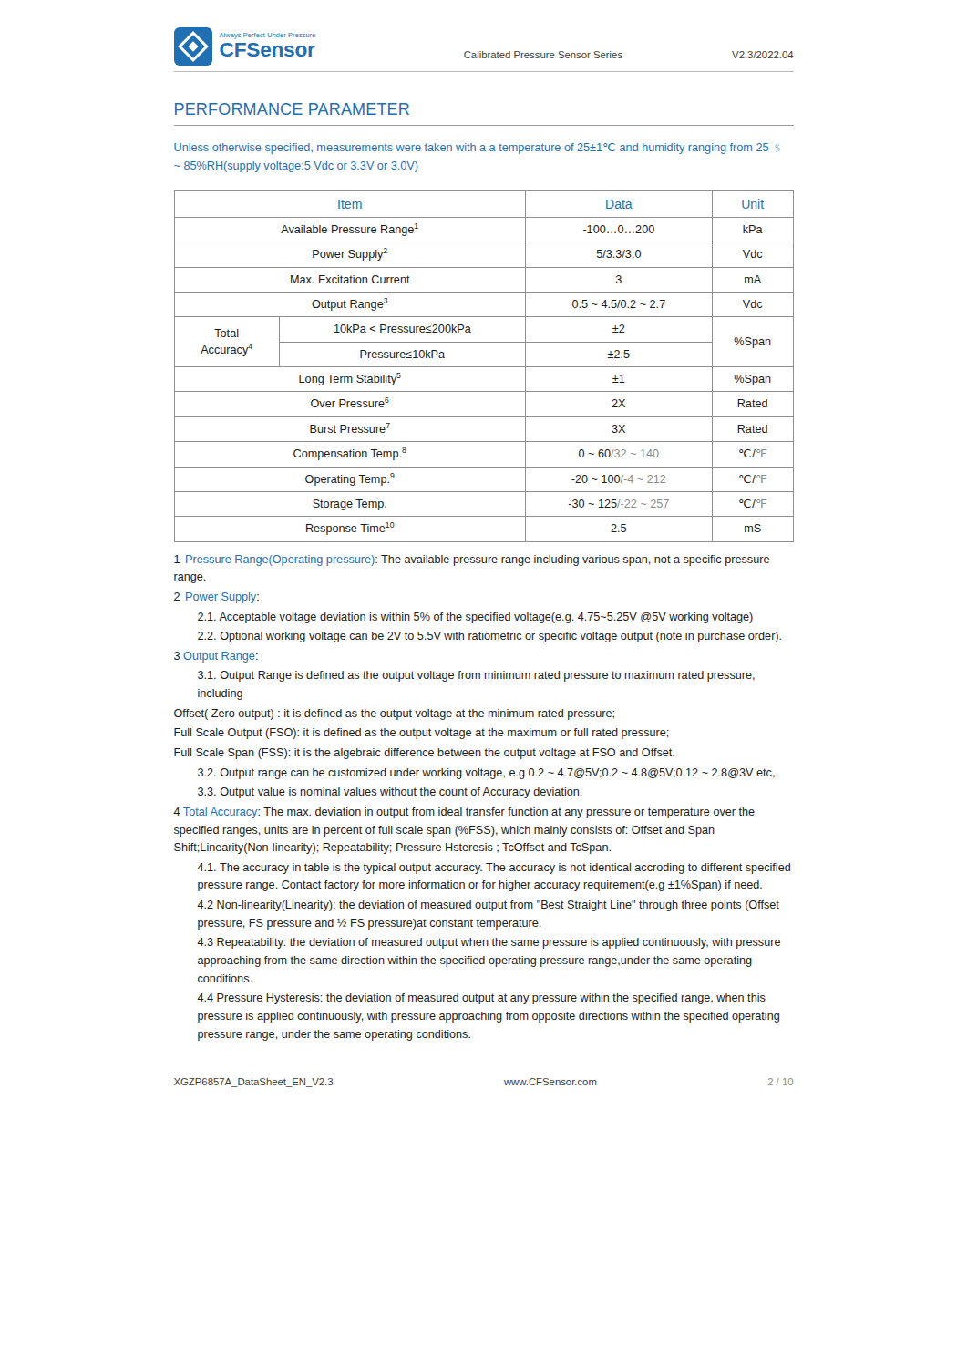Always Perfect Under Pressure CFSensor
Calibrated Pressure Sensor Series V2.3/2022.04
PERFORMANCE PARAMETER
Unless otherwise specified, measurements were taken with a a temperature of 25±1℃ and humidity ranging from 25 ﹪ ~ 85%RH(supply voltage:5 Vdc or 3.3V or 3.0V)
| Item | Data | Unit |
| --- | --- | --- |
| Available Pressure Range 1 | -100…0…200 | kPa |
| Power Supply 2 | 5/3.3/3.0 | Vdc |
| Max. Excitation Current | 3 | mA |
| Output Range 3 | 0.5 ~ 4.5/0.2 ~ 2.7 | Vdc |
| Total Accuracy 4 | 10kPa < Pressure≤200kPa | ±2 | %Span |
| Pressure≤10kPa | ±2.5 |
| Long Term Stability 5 | ±1 | %Span |
| Over Pressure 6 | 2X | Rated |
| Burst Pressure 7 | 3X | Rated |
| Compensation Temp. 8 | 0 ~ 60 /32 ~ 140 | ℃/ ℉ |
| Operating Temp. 9 | -20 ~ 100 /-4 ~ 212 | ℃/ ℉ |
| Storage Temp. | -30 ~ 125 /-22 ~ 257 | ℃/ ℉ |
| Response Time 10 | 2.5 | mS |
1 Pressure Range(Operating pressure): The available pressure range including various span, not a specific pressure range.
2 Power Supply:
2.1. Acceptable voltage deviation is within 5% of the specified voltage(e.g. 4.75~5.25V @5V working voltage)
2.2. Optional working voltage can be 2V to 5.5V with ratiometric or specific voltage output (note in purchase order).
3 Output Range:
3.1. Output Range is defined as the output voltage from minimum rated pressure to maximum rated pressure, including
Offset( Zero output) : it is defined as the output voltage at the minimum rated pressure;
Full Scale Output (FSO): it is defined as the output voltage at the maximum or full rated pressure;
Full Scale Span (FSS): it is the algebraic difference between the output voltage at FSO and Offset.
3.2. Output range can be customized under working voltage, e.g 0.2 ~ 4.7@5V;0.2 ~ 4.8@5V;0.12 ~ 2.8@3V etc,.
3.3. Output value is nominal values without the count of Accuracy deviation.
4 Total Accuracy: The max. deviation in output from ideal transfer function at any pressure or temperature over the specified ranges, units are in percent of full scale span (%FSS), which mainly consists of: Offset and Span Shift;Linearity(Non-linearity); Repeatability; Pressure Hsteresis ; TcOffset and TcSpan.
4.1. The accuracy in table is the typical output accuracy. The accuracy is not identical accroding to different specified pressure range. Contact factory for more information or for higher accuracy requirement(e.g ±1%Span) if need.
4.2 Non-linearity(Linearity): the deviation of measured output from "Best Straight Line" through three points (Offset pressure, FS pressure and ½ FS pressure)at constant temperature.
4.3 Repeatability: the deviation of measured output when the same pressure is applied continuously, with pressure approaching from the same direction within the specified operating pressure range,under the same operating conditions.
4.4 Pressure Hysteresis: the deviation of measured output at any pressure within the specified range, when this pressure is applied continuously, with pressure approaching from opposite directions within the specified operating pressure range, under the same operating conditions.
XGZP6857A_DataSheet_EN_V2.3 www.CFSensor.com 2 / 10